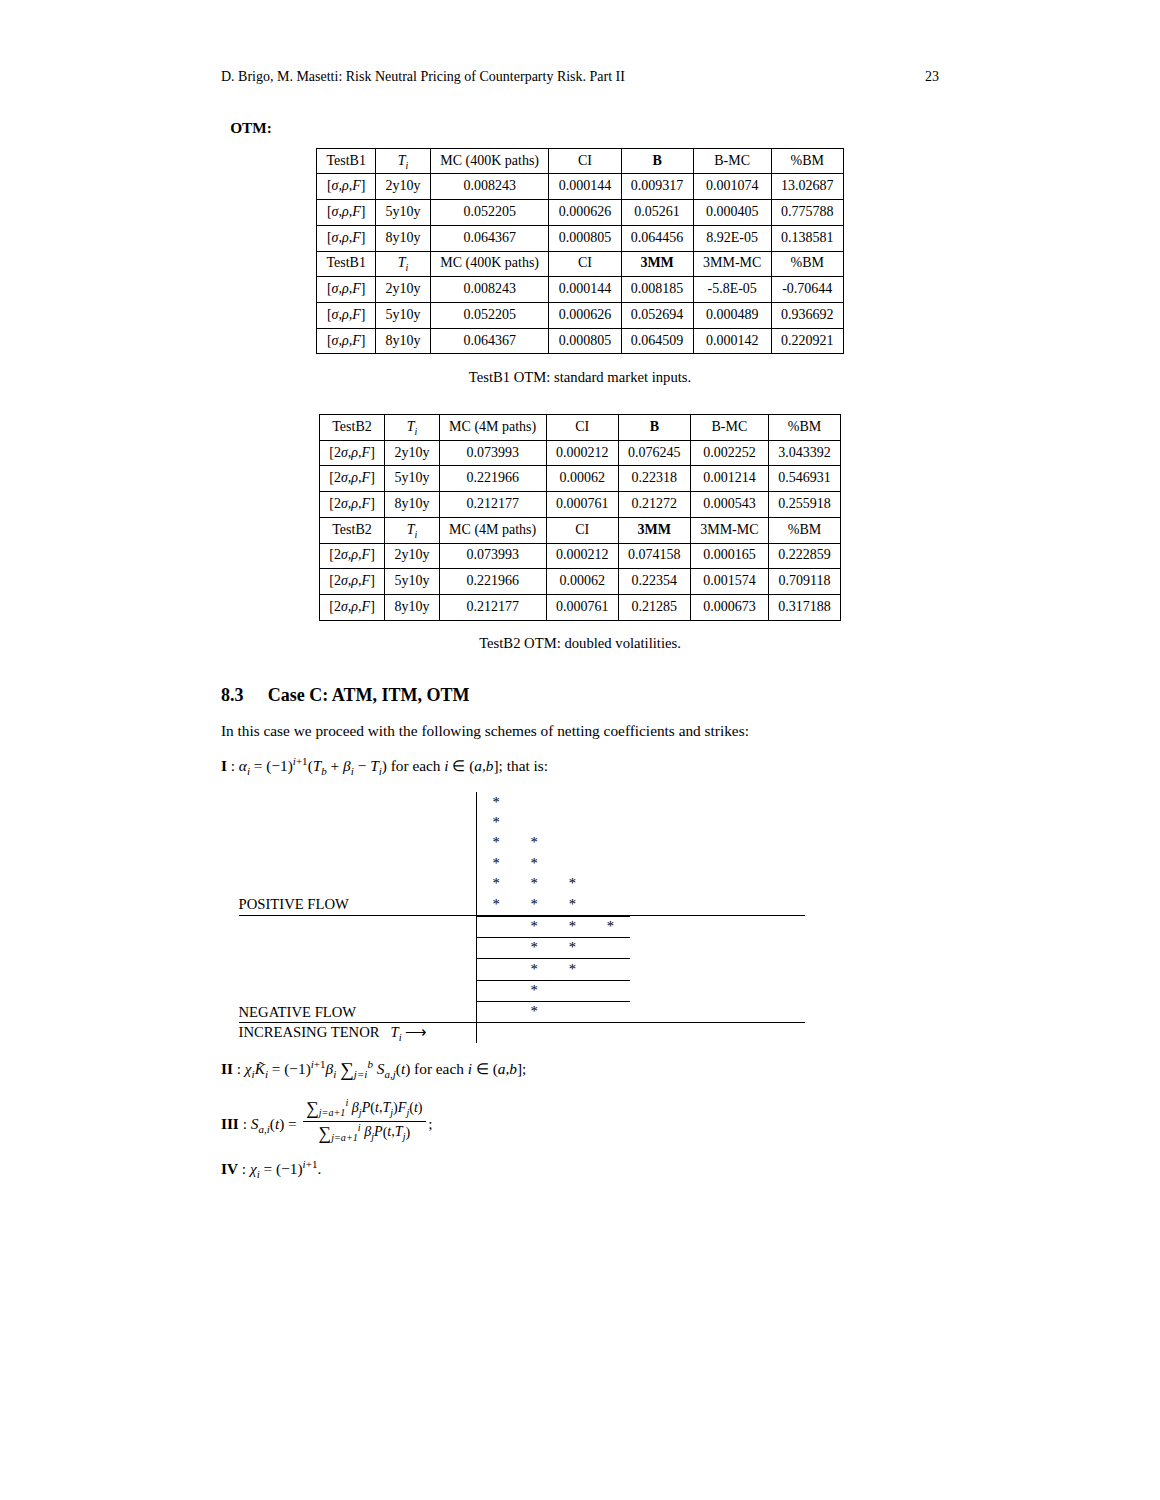D. Brigo, M. Masetti: Risk Neutral Pricing of Counterparty Risk. Part II
23
OTM:
| TestB1 | T i | MC (400K paths) | CI | B | B-MC | %BM |
| --- | --- | --- | --- | --- | --- | --- |
| [ σ,ρ,F ] | 2y10y | 0.008243 | 0.000144 | 0.009317 | 0.001074 | 13.02687 |
| [ σ,ρ,F ] | 5y10y | 0.052205 | 0.000626 | 0.05261 | 0.000405 | 0.775788 |
| [ σ,ρ,F ] | 8y10y | 0.064367 | 0.000805 | 0.064456 | 8.92E-05 | 0.138581 |
| TestB1 | T i | MC (400K paths) | CI | 3MM | 3MM-MC | %BM |
| [ σ,ρ,F ] | 2y10y | 0.008243 | 0.000144 | 0.008185 | -5.8E-05 | -0.70644 |
| [ σ,ρ,F ] | 5y10y | 0.052205 | 0.000626 | 0.052694 | 0.000489 | 0.936692 |
| [ σ,ρ,F ] | 8y10y | 0.064367 | 0.000805 | 0.064509 | 0.000142 | 0.220921 |
TestB1 OTM: standard market inputs.
| TestB2 | T i | MC (4M paths) | CI | B | B-MC | %BM |
| --- | --- | --- | --- | --- | --- | --- |
| [2 σ,ρ,F ] | 2y10y | 0.073993 | 0.000212 | 0.076245 | 0.002252 | 3.043392 |
| [2 σ,ρ,F ] | 5y10y | 0.221966 | 0.00062 | 0.22318 | 0.001214 | 0.546931 |
| [2 σ,ρ,F ] | 8y10y | 0.212177 | 0.000761 | 0.21272 | 0.000543 | 0.255918 |
| TestB2 | T i | MC (4M paths) | CI | 3MM | 3MM-MC | %BM |
| [2 σ,ρ,F ] | 2y10y | 0.073993 | 0.000212 | 0.074158 | 0.000165 | 0.222859 |
| [2 σ,ρ,F ] | 5y10y | 0.221966 | 0.00062 | 0.22354 | 0.001574 | 0.709118 |
| [2 σ,ρ,F ] | 8y10y | 0.212177 | 0.000761 | 0.21285 | 0.000673 | 0.317188 |
TestB2 OTM: doubled volatilities.
8.3 Case C: ATM, ITM, OTM
In this case we proceed with the following schemes of netting coefficients and strikes:
I : αi = (−1)i+1(Tb + βi − Ti) for each i ∈ (a,b]; that is:
| POSITIVE FLOW | | / * / / / / / * / / / / / * / * / / / / * / * / / / / * / * / * / / / * / * / * / / |
| NEGATIVE FLOW | | / / * / * / * / / / * / * / / / / * / * / / / / * / / / / / * / / / |
| INCREASING TENOR T i ⟶ | | |
II : χi K̃i = (−1)i+1βi ∑j=ib Sa,j(t) for each i ∈ (a,b];
III : Sa,i(t) = ∑j=a+1i βjP(t,Tj)Fj(t)∑j=a+1i βjP(t,Tj);
IV : χi = (−1)i+1.